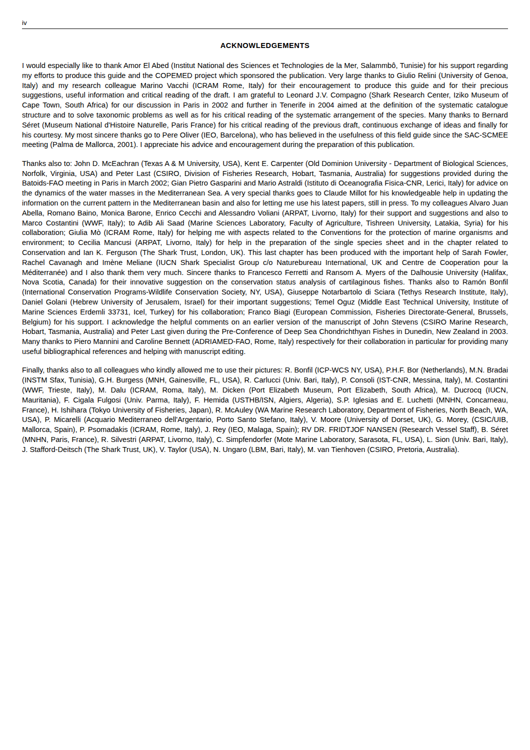iv
ACKNOWLEDGEMENTS
I would especially like to thank Amor El Abed (Institut National des Sciences et Technologies de la Mer, Salammbô, Tunisie) for his support regarding my efforts to produce this guide and the COPEMED project which sponsored the publication. Very large thanks to Giulio Relini (University of Genoa, Italy) and my research colleague Marino Vacchi (ICRAM Rome, Italy) for their encouragement to produce this guide and for their precious suggestions, useful information and critical reading of the draft. I am grateful to Leonard J.V. Compagno (Shark Research Center, Iziko Museum of Cape Town, South Africa) for our discussion in Paris in 2002 and further in Tenerife in 2004 aimed at the definition of the systematic catalogue structure and to solve taxonomic problems as well as for his critical reading of the systematic arrangement of the species. Many thanks to Bernard Séret (Museum National d'Histoire Naturelle, Paris France) for his critical reading of the previous draft, continuous exchange of ideas and finally for his courtesy. My most sincere thanks go to Pere Oliver (IEO, Barcelona), who has believed in the usefulness of this field guide since the SAC-SCMEE meeting (Palma de Mallorca, 2001). I appreciate his advice and encouragement during the preparation of this publication.
Thanks also to: John D. McEachran (Texas A & M University, USA), Kent E. Carpenter (Old Dominion University - Department of Biological Sciences, Norfolk, Virginia, USA) and Peter Last (CSIRO, Division of Fisheries Research, Hobart, Tasmania, Australia) for suggestions provided during the Batoids-FAO meeting in Paris in March 2002; Gian Pietro Gasparini and Mario Astraldi (Istituto di Oceanografia Fisica-CNR, Lerici, Italy) for advice on the dynamics of the water masses in the Mediterranean Sea. A very special thanks goes to Claude Millot for his knowledgeable help in updating the information on the current pattern in the Mediterranean basin and also for letting me use his latest papers, still in press. To my colleagues Alvaro Juan Abella, Romano Baino, Monica Barone, Enrico Cecchi and Alessandro Voliani (ARPAT, Livorno, Italy) for their support and suggestions and also to Marco Costantini (WWF, Italy); to Adib Ali Saad (Marine Sciences Laboratory, Faculty of Agriculture, Tishreen University, Latakia, Syria) for his collaboration; Giulia Mò (ICRAM Rome, Italy) for helping me with aspects related to the Conventions for the protection of marine organisms and environment; to Cecilia Mancusi (ARPAT, Livorno, Italy) for help in the preparation of the single species sheet and in the chapter related to Conservation and Ian K. Ferguson (The Shark Trust, London, UK). This last chapter has been produced with the important help of Sarah Fowler, Rachel Cavanagh and Imène Meliane (IUCN Shark Specialist Group c/o Naturebureau International, UK and Centre de Cooperation pour la Méditerranée) and I also thank them very much. Sincere thanks to Francesco Ferretti and Ransom A. Myers of the Dalhousie University (Halifax, Nova Scotia, Canada) for their innovative suggestion on the conservation status analysis of cartilaginous fishes. Thanks also to Ramón Bonfil (International Conservation Programs-Wildlife Conservation Society, NY, USA), Giuseppe Notarbartolo di Sciara (Tethys Research Institute, Italy), Daniel Golani (Hebrew University of Jerusalem, Israel) for their important suggestions; Temel Oguz (Middle East Technical University, Institute of Marine Sciences Erdemli 33731, Icel, Turkey) for his collaboration; Franco Biagi (European Commission, Fisheries Directorate-General, Brussels, Belgium) for his support. I acknowledge the helpful comments on an earlier version of the manuscript of John Stevens (CSIRO Marine Research, Hobart, Tasmania, Australia) and Peter Last given during the Pre-Conference of Deep Sea Chondrichthyan Fishes in Dunedin, New Zealand in 2003. Many thanks to Piero Mannini and Caroline Bennett (ADRIAMED-FAO, Rome, Italy) respectively for their collaboration in particular for providing many useful bibliographical references and helping with manuscript editing.
Finally, thanks also to all colleagues who kindly allowed me to use their pictures: R. Bonfil (ICP-WCS NY, USA), P.H.F. Bor (Netherlands), M.N. Bradai (INSTM Sfax, Tunisia), G.H. Burgess (MNH, Gainesville, FL, USA), R. Carlucci (Univ. Bari, Italy), P. Consoli (IST-CNR, Messina, Italy), M. Costantini (WWF, Trieste, Italy), M. Dalu (ICRAM, Roma, Italy), M. Dicken (Port Elizabeth Museum, Port Elizabeth, South Africa), M. Ducrocq (IUCN, Mauritania), F. Cigala Fulgosi (Univ. Parma, Italy), F. Hemida (USTHB/ISN, Algiers, Algeria), S.P. Iglesias and E. Luchetti (MNHN, Concarneau, France), H. Ishihara (Tokyo University of Fisheries, Japan), R. McAuley (WA Marine Research Laboratory, Department of Fisheries, North Beach, WA, USA), P. Micarelli (Acquario Mediterraneo dell'Argentario, Porto Santo Stefano, Italy), V. Moore (University of Dorset, UK), G. Morey, (CSIC/UIB, Mallorca, Spain), P. Psomadakis (ICRAM, Rome, Italy), J. Rey (IEO, Malaga, Spain); RV DR. FRIDTJOF NANSEN (Research Vessel Staff), B. Séret (MNHN, Paris, France), R. Silvestri (ARPAT, Livorno, Italy), C. Simpfendorfer (Mote Marine Laboratory, Sarasota, FL, USA), L. Sion (Univ. Bari, Italy), J. Stafford-Deitsch (The Shark Trust, UK), V. Taylor (USA), N. Ungaro (LBM, Bari, Italy), M. van Tienhoven (CSIRO, Pretoria, Australia).